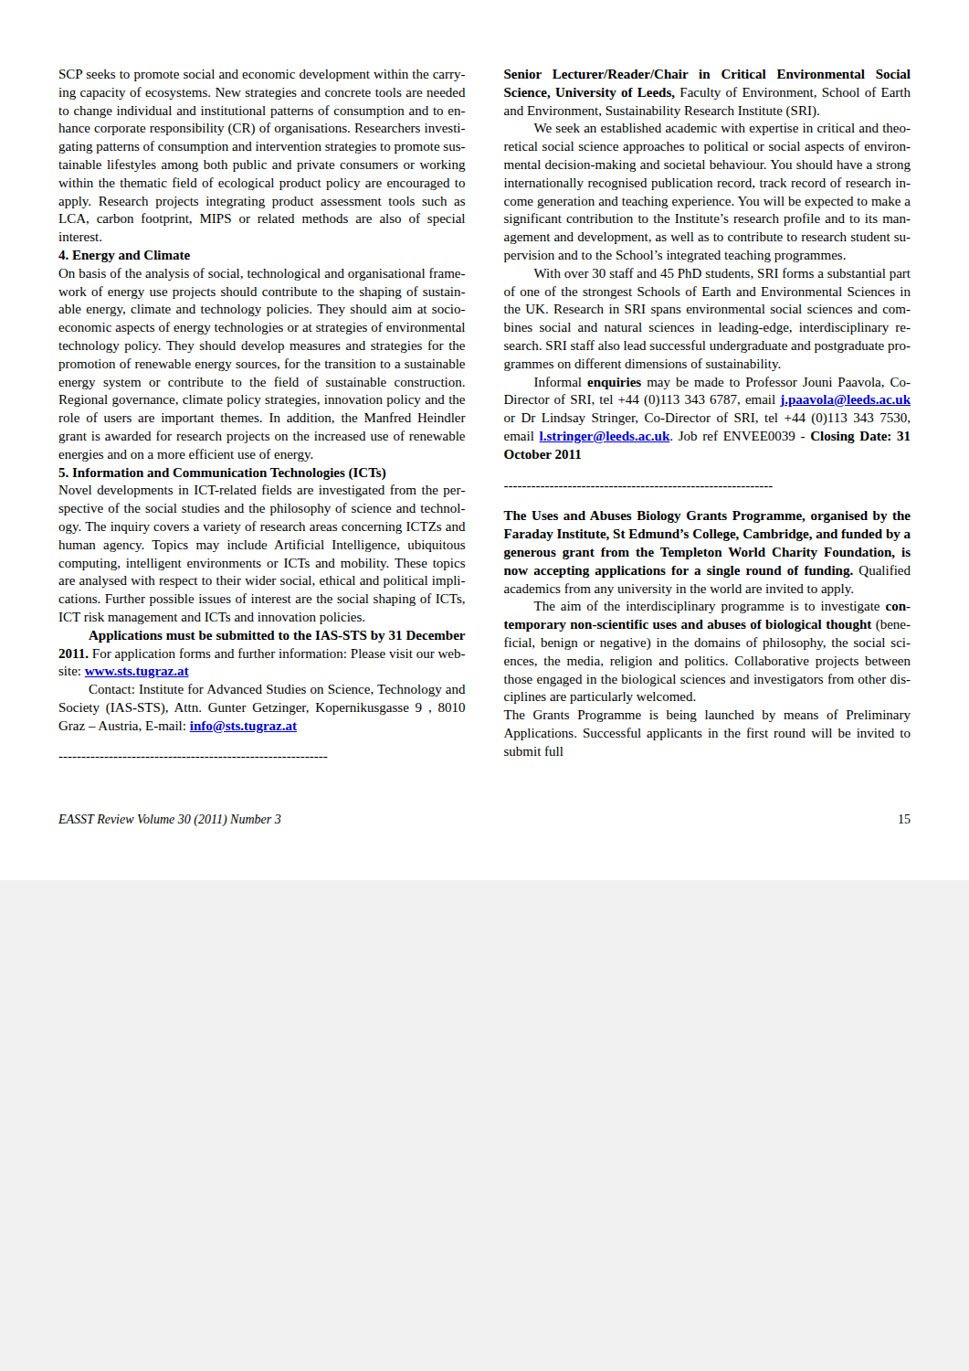SCP seeks to promote social and economic development within the carrying capacity of ecosystems. New strategies and concrete tools are needed to change individual and institutional patterns of consumption and to enhance corporate responsibility (CR) of organisations. Researchers investigating patterns of consumption and intervention strategies to promote sustainable lifestyles among both public and private consumers or working within the thematic field of ecological product policy are encouraged to apply. Research projects integrating product assessment tools such as LCA, carbon footprint, MIPS or related methods are also of special interest.
4. Energy and Climate
On basis of the analysis of social, technological and organisational framework of energy use projects should contribute to the shaping of sustainable energy, climate and technology policies. They should aim at socio-economic aspects of energy technologies or at strategies of environmental technology policy. They should develop measures and strategies for the promotion of renewable energy sources, for the transition to a sustainable energy system or contribute to the field of sustainable construction. Regional governance, climate policy strategies, innovation policy and the role of users are important themes. In addition, the Manfred Heindler grant is awarded for research projects on the increased use of renewable energies and on a more efficient use of energy.
5. Information and Communication Technologies (ICTs)
Novel developments in ICT-related fields are investigated from the perspective of the social studies and the philosophy of science and technology. The inquiry covers a variety of research areas concerning ICTZs and human agency. Topics may include Artificial Intelligence, ubiquitous computing, intelligent environments or ICTs and mobility. These topics are analysed with respect to their wider social, ethical and political implications. Further possible issues of interest are the social shaping of ICTs, ICT risk management and ICTs and innovation policies.
Applications must be submitted to the IAS-STS by 31 December 2011. For application forms and further information: Please visit our website: www.sts.tugraz.at
Contact: Institute for Advanced Studies on Science, Technology and Society (IAS-STS), Attn. Gunter Getzinger, Kopernikusgasse 9 , 8010 Graz – Austria, E-mail: info@sts.tugraz.at
-----------------------------------------------------------
Senior Lecturer/Reader/Chair in Critical Environmental Social Science, University of Leeds, Faculty of Environment, School of Earth and Environment, Sustainability Research Institute (SRI).
We seek an established academic with expertise in critical and theoretical social science approaches to political or social aspects of environmental decision-making and societal behaviour. You should have a strong internationally recognised publication record, track record of research income generation and teaching experience. You will be expected to make a significant contribution to the Institute’s research profile and to its management and development, as well as to contribute to research student supervision and to the School’s integrated teaching programmes.
With over 30 staff and 45 PhD students, SRI forms a substantial part of one of the strongest Schools of Earth and Environmental Sciences in the UK. Research in SRI spans environmental social sciences and combines social and natural sciences in leading-edge, interdisciplinary research. SRI staff also lead successful undergraduate and postgraduate programmes on different dimensions of sustainability.
Informal enquiries may be made to Professor Jouni Paavola, Co-Director of SRI, tel +44 (0)113 343 6787, email j.paavola@leeds.ac.uk or Dr Lindsay Stringer, Co-Director of SRI, tel +44 (0)113 343 7530, email l.stringer@leeds.ac.uk. Job ref ENVEE0039 - Closing Date: 31 October 2011
-----------------------------------------------------------
The Uses and Abuses Biology Grants Programme, organised by the Faraday Institute, St Edmund’s College, Cambridge, and funded by a generous grant from the Templeton World Charity Foundation, is now accepting applications for a single round of funding. Qualified academics from any university in the world are invited to apply.
The aim of the interdisciplinary programme is to investigate contemporary non-scientific uses and abuses of biological thought (beneficial, benign or negative) in the domains of philosophy, the social sciences, the media, religion and politics. Collaborative projects between those engaged in the biological sciences and investigators from other disciplines are particularly welcomed.
The Grants Programme is being launched by means of Preliminary Applications. Successful applicants in the first round will be invited to submit full
EASST Review Volume 30 (2011) Number 3 15